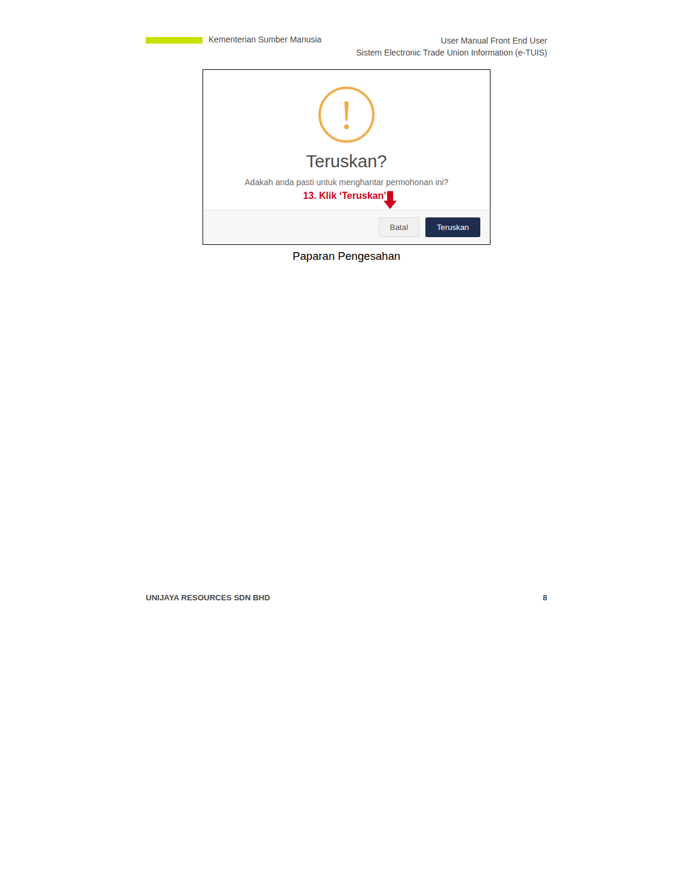Kementerian Sumber Manusia
User Manual Front End User
Sistem Electronic Trade Union Information (e-TUIS)
!
Teruskan?
Adakah anda pasti untuk menghantar permohonan ini?
13. Klik ‘Teruskan’
Batal Teruskan
Paparan Pengesahan
UNIJAYA RESOURCES SDN BHD 8